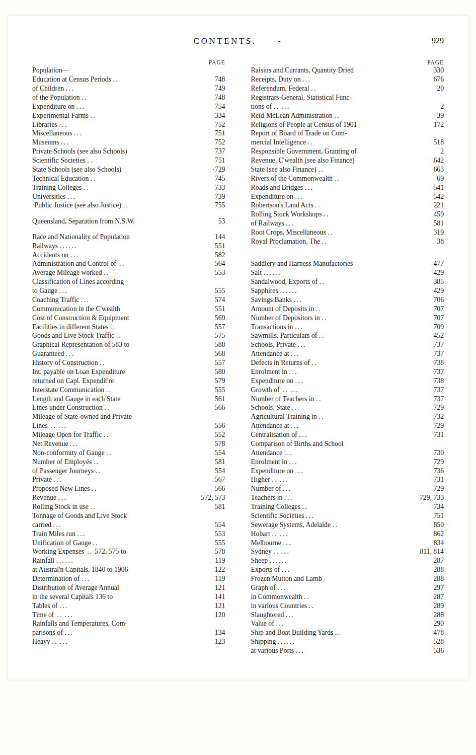Contents.-
929
Page
| Population— | |
| Education at Census Periods | 748 |
| of Children | 749 |
| of the Population | 748 |
| Expenditure on | 754 |
| Experimental Farms | 334 |
| Libraries | 752 |
| Miscellaneous | 751 |
| Museums | 752 |
| Private Schools (see also Schools) | 737 |
| Scientific Societies | 751 |
| State Schools (see also Schools) | ·729 |
| Technical Education | 745 |
| Training Colleges | 733 |
| Universities | 739 |
| ·Public Justice (see also Justice) | 755 |
| Queensland, Separation from N.S.W. | 53 |
| Race and Nationality of Population | 144 |
| Railways | 551 |
| Accidents on | 582 |
| Administration and Control of | 564 |
| Average Mileage worked | 553 |
| Classification of Lines according | |
| to Gauge | 555 |
| Coaching Traffic | 574 |
| Communication in the C'wealth | 551 |
| Cost of Construction & Equipment | 569 |
| Facilities in different States | 557 |
| Goods and Live Stock Traffic | 575 |
| Graphical Representation of 583 to | 588 |
| Guaranteed | 568 |
| History of Construction | 557 |
| Int. payable on Loan Expenditure | 580 |
| returned on Capl. Expendit're | 579 |
| Interstate Communication | 555 |
| Length and Gauge in each State | 561 |
| Lines under Construction | 566 |
| Mileage of State-owned and Private | |
| Lines | 556 |
| Mileage Open for Traffic | 552 |
| Net Revenue | 578 |
| Non-conformity of Gauge | 554 |
| Number of Employés | 581 |
| of Passenger Journeys | 554 |
| Private | 567 |
| Proposed New Lines | 566 |
| Revenue | 572, 573 |
| Rolling Stock in use | 581 |
| Tonnage of Goods and Live Stock | |
| carried | 554 |
| Train Miles run | 553 |
| Unification of Gauge | 555 |
| Working Expenses 572, 575 to | 578 |
| Rainfall | 119 |
| at Austral'n Capitals, 1840 to 1906 | 122 |
| Determination of | 119 |
| Distribution of Average Annual | 121 |
| in the several Capitals 136 to | 141 |
| Tables of | 121 |
| Time of | 120 |
| Rainfalls and Temperatures, Com- | |
| parisons of | 134 |
| Heavy | 123 |
Page
| Raisins and Currants, Quantity Dried | 330 |
| Receipts, Duty on | 676 |
| Referendum, Federal | 20 |
| Registrars-General, Statistical Func- | |
| tions of | 2 |
| Reid-McLean Administration | 39 |
| Religions of People at Census of 1901 | 172 |
| Report of Board of Trade on Com- | |
| mercial Intelligence | 518 |
| Responsible Government, Granting of | 2 |
| Revenue, C'wealth (see also Finance) | 642 |
| State (see also Finance) | 663 |
| Rivers of the Commonwealth | 69 |
| Roads and Bridges | 541 |
| Expenditure on | 542 |
| Robertson's Land Acts | 221 |
| Rolling Stock Workshops | 459 |
| of Railways | 581 |
| Root Crops, Miscellaneous | 319 |
| Royal Proclamation, The | 38 |
| Saddlery and Harness Manufactories | 477 |
| Salt | 429 |
| Sandalwood, Exports of | 385 |
| Sapphires | 429 |
| Savings Banks | 706 |
| Amount of Deposits in | 707 |
| Number of Depositors in | 707 |
| Transactions in | 709 |
| Sawmills, Particulars of | 452 |
| Schools, Private | 737 |
| Attendance at | 737 |
| Defects in Returns of | 738 |
| Enrolment in | 737 |
| Expenditure on | 738 |
| Growth of | 737 |
| Number of Teachers in | 737 |
| Schools, State | 729 |
| Agricultural Training in | 732 |
| Attendance at | 729 |
| Centralisation of | 731 |
| Comparison of Births and School | |
| Attendance | 730 |
| Enrolment in | 729 |
| Expenditure on | 736 |
| Higher | 731 |
| Number of | 729 |
| Teachers in | 729, 733 |
| Training Colleges | 734 |
| Scientific Societies | 751 |
| Sewerage Systems, Adelaide | 850 |
| Hobart | 862 |
| Melbourne | 834 |
| Sydney | 811, 814 |
| Sheep | 287 |
| Exports of | 288 |
| Frozen Mutton and Lamb | 288 |
| Graph of | 297 |
| in Commonwealth | 287 |
| in various Countries | 289 |
| Slaughtered | 288 |
| Value of | 290 |
| Ship and Boat Building Yards | 478 |
| Shipping | 528 |
| at various Ports | 536 |